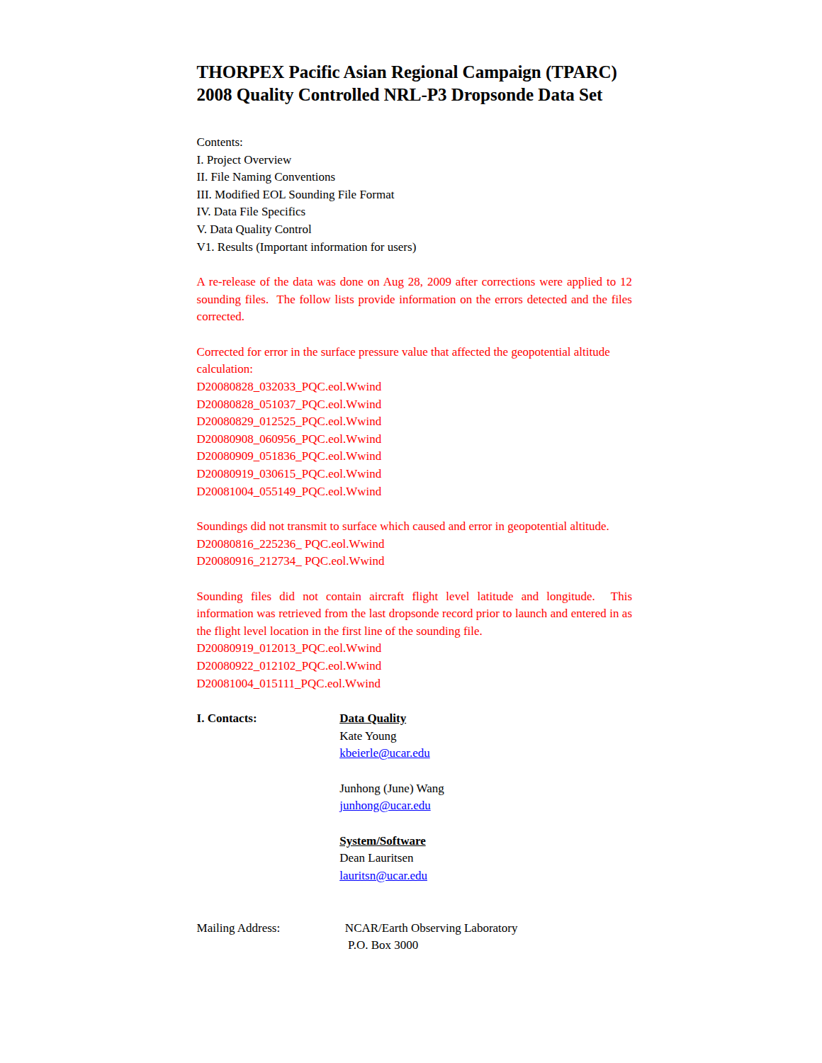THORPEX Pacific Asian Regional Campaign (TPARC) 2008 Quality Controlled NRL-P3 Dropsonde Data Set
Contents:
I. Project Overview
II. File Naming Conventions
III. Modified EOL Sounding File Format
IV. Data File Specifics
V. Data Quality Control
V1. Results (Important information for users)
A re-release of the data was done on Aug 28, 2009 after corrections were applied to 12 sounding files. The follow lists provide information on the errors detected and the files corrected.
Corrected for error in the surface pressure value that affected the geopotential altitude calculation:
D20080828_032033_PQC.eol.Wwind
D20080828_051037_PQC.eol.Wwind
D20080829_012525_PQC.eol.Wwind
D20080908_060956_PQC.eol.Wwind
D20080909_051836_PQC.eol.Wwind
D20080919_030615_PQC.eol.Wwind
D20081004_055149_PQC.eol.Wwind
Soundings did not transmit to surface which caused and error in geopotential altitude.
D20080816_225236_ PQC.eol.Wwind
D20080916_212734_ PQC.eol.Wwind
Sounding files did not contain aircraft flight level latitude and longitude. This information was retrieved from the last dropsonde record prior to launch and entered in as the flight level location in the first line of the sounding file.
D20080919_012013_PQC.eol.Wwind
D20080922_012102_PQC.eol.Wwind
D20081004_015111_PQC.eol.Wwind
| I. Contacts: | Data Quality Kate Young kbeierle@ucar.edu Junhong (June) Wang junhong@ucar.edu System/Software Dean Lauritsen lauritsn@ucar.edu |
| Mailing Address: | NCAR/Earth Observing Laboratory P.O. Box 3000 |